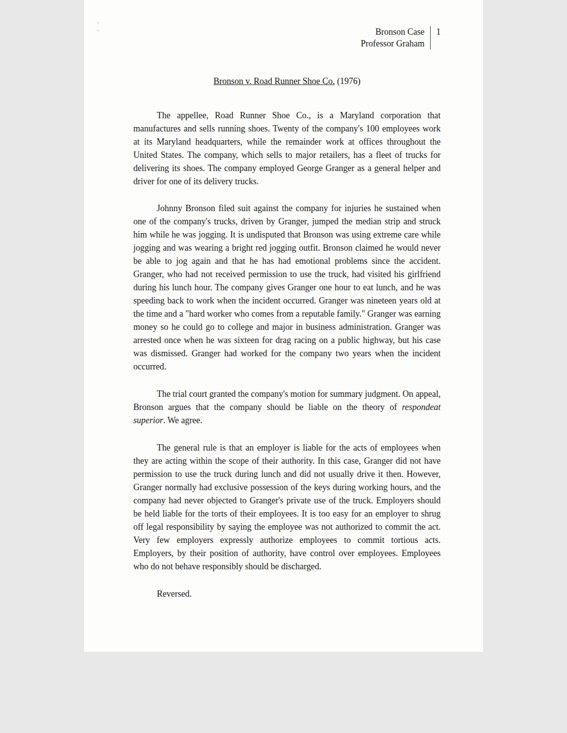,
,
Bronson Case
Professor Graham
1
Bronson v. Road Runner Shoe Co. (1976)
The appellee, Road Runner Shoe Co., is a Maryland corporation that manufactures and sells running shoes. Twenty of the company's 100 employees work at its Maryland headquarters, while the remainder work at offices throughout the United States. The company, which sells to major retailers, has a fleet of trucks for delivering its shoes. The company employed George Granger as a general helper and driver for one of its delivery trucks.
Johnny Bronson filed suit against the company for injuries he sustained when one of the company's trucks, driven by Granger, jumped the median strip and struck him while he was jogging. It is undisputed that Bronson was using extreme care while jogging and was wearing a bright red jogging outfit. Bronson claimed he would never be able to jog again and that he has had emotional problems since the accident. Granger, who had not received permission to use the truck, had visited his girlfriend during his lunch hour. The company gives Granger one hour to eat lunch, and he was speeding back to work when the incident occurred. Granger was nineteen years old at the time and a "hard worker who comes from a reputable family." Granger was earning money so he could go to college and major in business administration. Granger was arrested once when he was sixteen for drag racing on a public highway, but his case was dismissed. Granger had worked for the company two years when the incident occurred.
The trial court granted the company's motion for summary judgment. On appeal, Bronson argues that the company should be liable on the theory of respondeat superior. We agree.
The general rule is that an employer is liable for the acts of employees when they are acting within the scope of their authority. In this case, Granger did not have permission to use the truck during lunch and did not usually drive it then. However, Granger normally had exclusive possession of the keys during working hours, and the company had never objected to Granger's private use of the truck. Employers should be held liable for the torts of their employees. It is too easy for an employer to shrug off legal responsibility by saying the employee was not authorized to commit the act. Very few employers expressly authorize employees to commit tortious acts. Employers, by their position of authority, have control over employees. Employees who do not behave responsibly should be discharged.
Reversed.